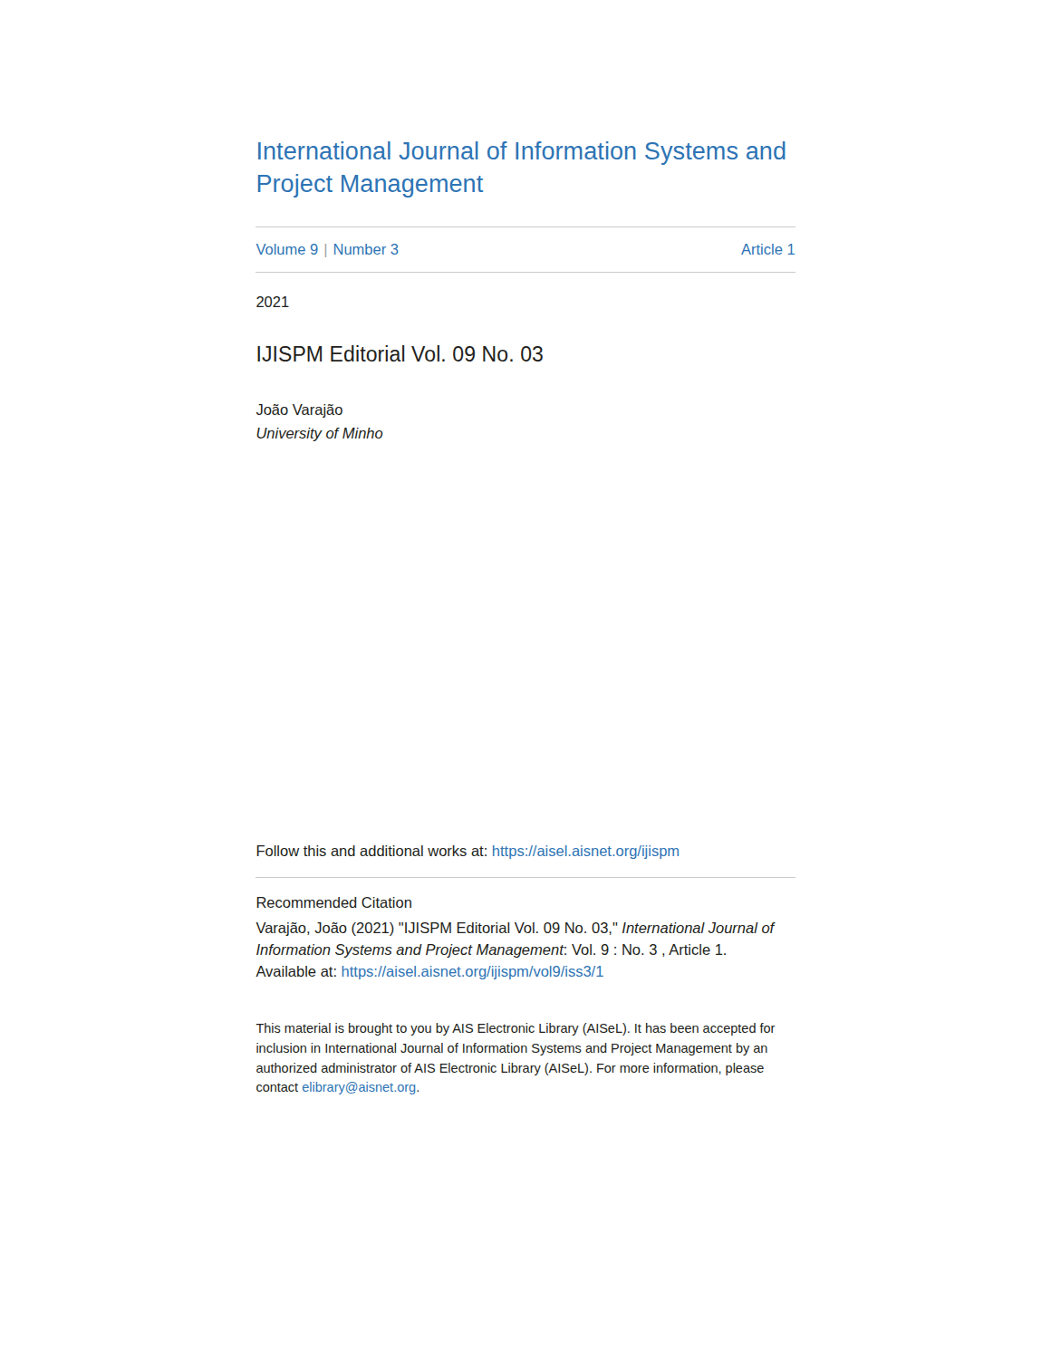International Journal of Information Systems and Project Management
Volume 9|Number 3
Article 1
2021
IJISPM Editorial Vol. 09 No. 03
João Varajão
University of Minho
Follow this and additional works at: https://aisel.aisnet.org/ijispm
Recommended Citation
Varajão, João (2021) "IJISPM Editorial Vol. 09 No. 03," International Journal of Information Systems and Project Management: Vol. 9 : No. 3 , Article 1.
Available at: https://aisel.aisnet.org/ijispm/vol9/iss3/1
This material is brought to you by AIS Electronic Library (AISeL). It has been accepted for inclusion in International Journal of Information Systems and Project Management by an authorized administrator of AIS Electronic Library (AISeL). For more information, please contact elibrary@aisnet.org.